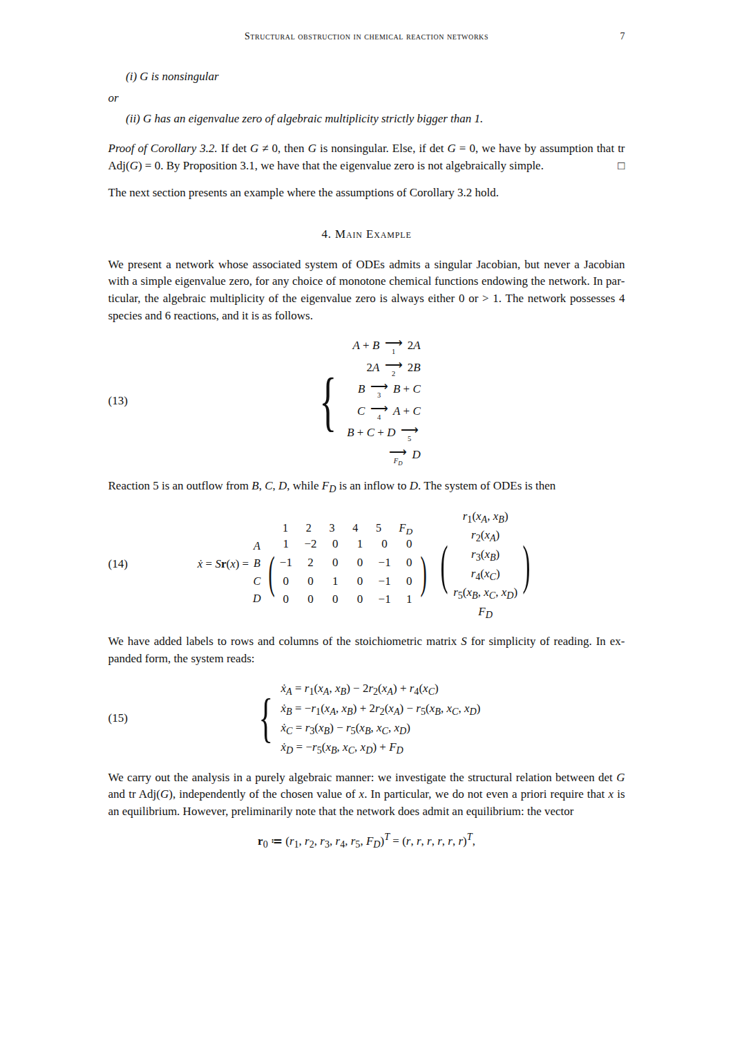Structural obstruction in chemical reaction networks 7
(i) G is nonsingular
or
(ii) G has an eigenvalue zero of algebraic multiplicity strictly bigger than 1.
Proof of Corollary 3.2. If det G ≠ 0, then G is nonsingular. Else, if det G = 0, we have by assumption that tr Adj(G) = 0. By Proposition 3.1, we have that the eigenvalue zero is not algebraically simple. □
The next section presents an example where the assumptions of Corollary 3.2 hold.
4. Main Example
We present a network whose associated system of ODEs admits a singular Jacobian, but never a Jacobian with a simple eigenvalue zero, for any choice of monotone chemical functions endowing the network. In particular, the algebraic multiplicity of the eigenvalue zero is always either 0 or > 1. The network possesses 4 species and 6 reactions, and it is as follows.
(13)
{ A + B ⟶1 2A 2A ⟶2 2B B ⟶3 B + C C ⟶4 A + C B + C + D ⟶5 ⟶FD D
Reaction 5 is an outflow from B, C, D, while FD is an inflow to D. The system of ODEs is then
(14)
ẋ = Sr(x) = 12345 FD ABCD ( 1−20100 −1200−10 0010−10 0000−11 ) ( r1(xA, xB) r2(xA) r3(xB) r4(xC) r5(xB, xC, xD) FD )
We have added labels to rows and columns of the stoichiometric matrix S for simplicity of reading. In expanded form, the system reads:
(15)
{ ẋA = r1(xA, xB) − 2r2(xA) + r4(xC) ẋB = −r1(xA, xB) + 2r2(xA) − r5(xB, xC, xD) ẋC = r3(xB) − r5(xB, xC, xD) ẋD = −r5(xB, xC, xD) + FD
We carry out the analysis in a purely algebraic manner: we investigate the structural relation between det G and tr Adj(G), independently of the chosen value of x. In particular, we do not even a priori require that x is an equilibrium. However, preliminarily note that the network does admit an equilibrium: the vector
r0 ≔ (r1, r2, r3, r4, r5, FD)T = (r, r, r, r, r, r)T,